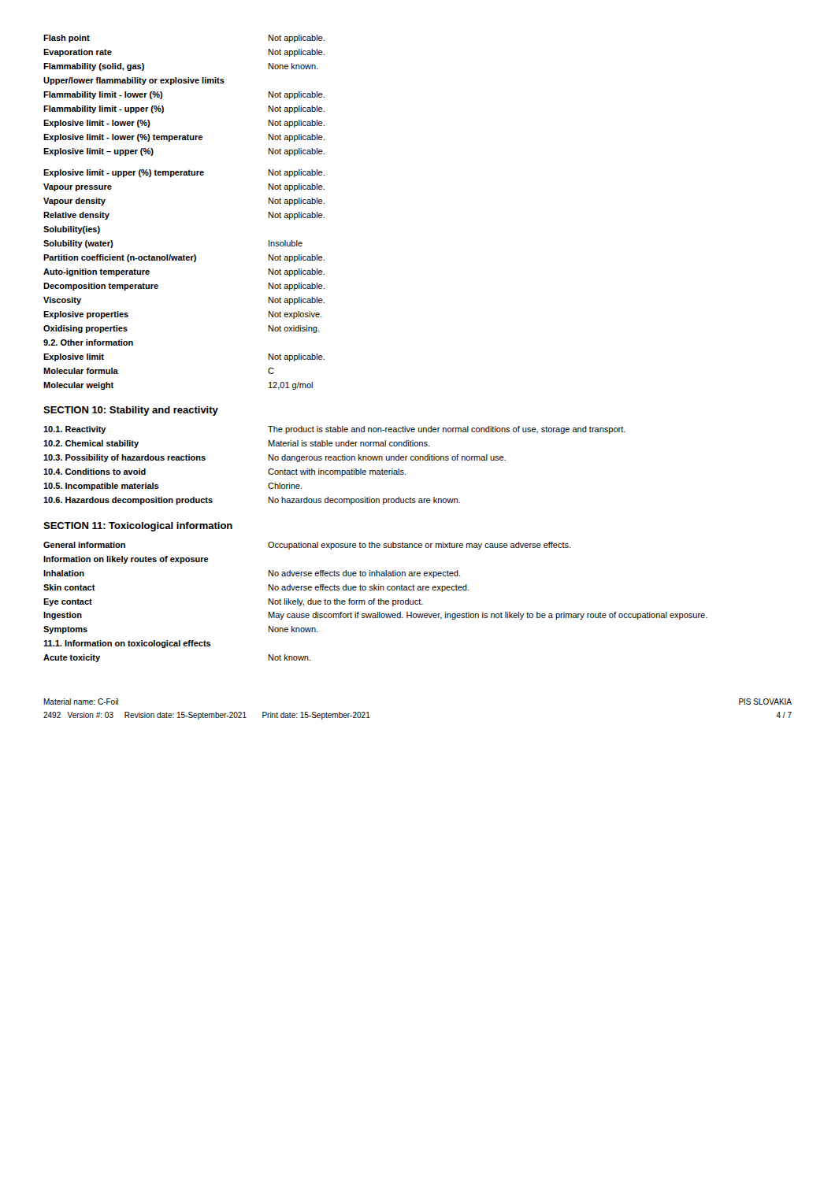| Flash point | Not applicable. |
| Evaporation rate | Not applicable. |
| Flammability (solid, gas) | None known. |
| Upper/lower flammability or explosive limits |
| Flammability limit - lower (%) | Not applicable. |
| Flammability limit - upper (%) | Not applicable. |
| Explosive limit - lower (%) | Not applicable. |
| Explosive limit - lower (%) temperature | Not applicable. |
| Explosive limit – upper (%) | Not applicable. |
| Explosive limit - upper (%) temperature | Not applicable. |
| Vapour pressure | Not applicable. |
| Vapour density | Not applicable. |
| Relative density | Not applicable. |
| Solubility(ies) | |
| Solubility (water) | Insoluble |
| Partition coefficient (n-octanol/water) | Not applicable. |
| Auto-ignition temperature | Not applicable. |
| Decomposition temperature | Not applicable. |
| Viscosity | Not applicable. |
| Explosive properties | Not explosive. |
| Oxidising properties | Not oxidising. |
| 9.2. Other information | |
| Explosive limit | Not applicable. |
| Molecular formula | C |
| Molecular weight | 12,01 g/mol |
SECTION 10: Stability and reactivity
| 10.1. Reactivity | The product is stable and non-reactive under normal conditions of use, storage and transport. |
| 10.2. Chemical stability | Material is stable under normal conditions. |
| 10.3. Possibility of hazardous reactions | No dangerous reaction known under conditions of normal use. |
| 10.4. Conditions to avoid | Contact with incompatible materials. |
| 10.5. Incompatible materials | Chlorine. |
| 10.6. Hazardous decomposition products | No hazardous decomposition products are known. |
SECTION 11: Toxicological information
| General information | Occupational exposure to the substance or mixture may cause adverse effects. |
| Information on likely routes of exposure |
| Inhalation | No adverse effects due to inhalation are expected. |
| Skin contact | No adverse effects due to skin contact are expected. |
| Eye contact | Not likely, due to the form of the product. |
| Ingestion | May cause discomfort if swallowed. However, ingestion is not likely to be a primary route of occupational exposure. |
| Symptoms | None known. |
| 11.1. Information on toxicological effects |
| Acute toxicity | Not known. |
Material name: C-Foil
2492 Version #: 03 Revision date: 15-September-2021 Print date: 15-September-2021
PIS SLOVAKIA
4 / 7